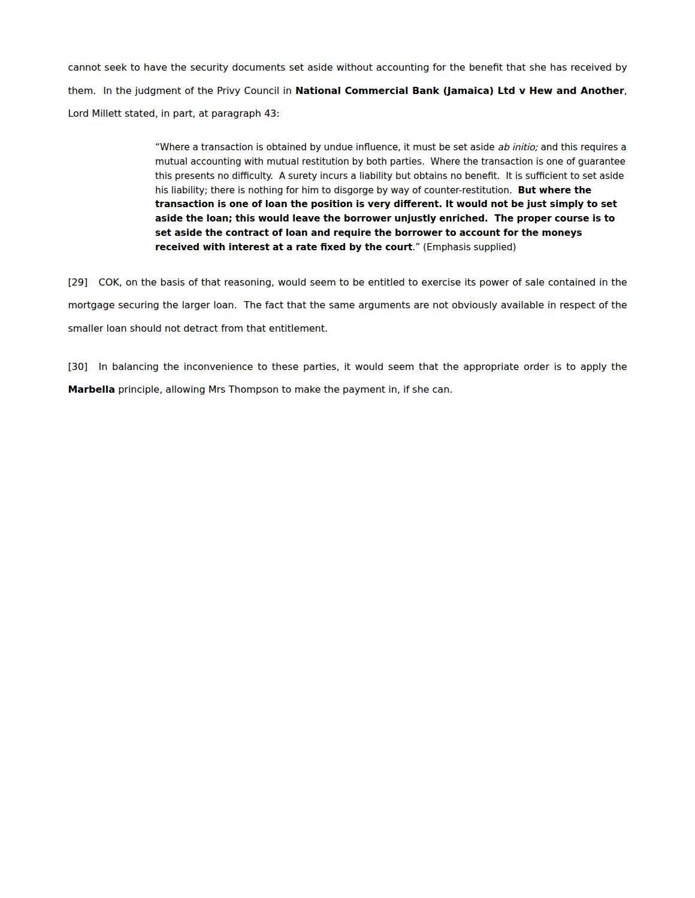cannot seek to have the security documents set aside without accounting for the benefit that she has received by them. In the judgment of the Privy Council in National Commercial Bank (Jamaica) Ltd v Hew and Another, Lord Millett stated, in part, at paragraph 43:
“Where a transaction is obtained by undue influence, it must be set aside ab initio; and this requires a mutual accounting with mutual restitution by both parties. Where the transaction is one of guarantee this presents no difficulty. A surety incurs a liability but obtains no benefit. It is sufficient to set aside his liability; there is nothing for him to disgorge by way of counter-restitution. But where the transaction is one of loan the position is very different. It would not be just simply to set aside the loan; this would leave the borrower unjustly enriched. The proper course is to set aside the contract of loan and require the borrower to account for the moneys received with interest at a rate fixed by the court.” (Emphasis supplied)
[29] COK, on the basis of that reasoning, would seem to be entitled to exercise its power of sale contained in the mortgage securing the larger loan. The fact that the same arguments are not obviously available in respect of the smaller loan should not detract from that entitlement.
[30] In balancing the inconvenience to these parties, it would seem that the appropriate order is to apply the Marbella principle, allowing Mrs Thompson to make the payment in, if she can.